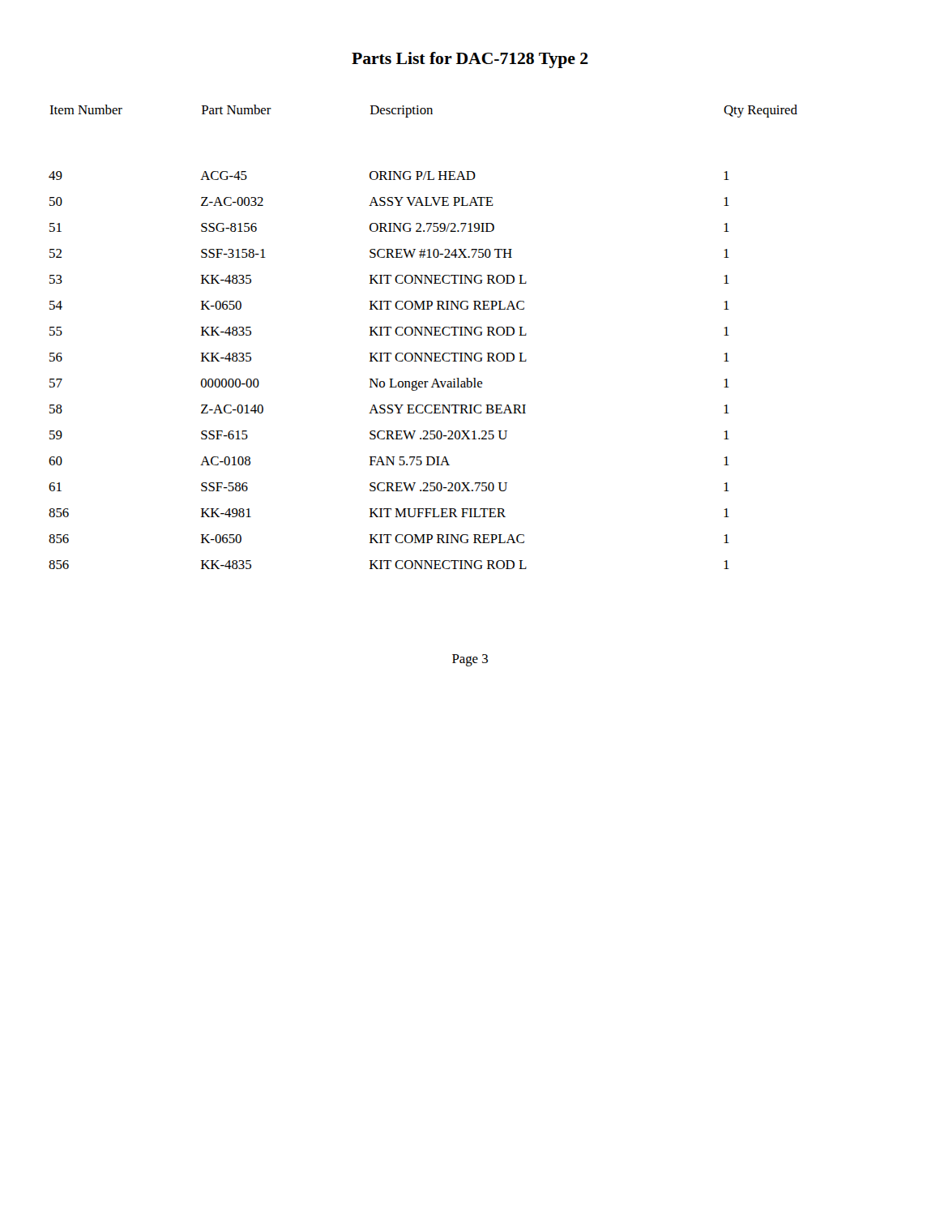Parts List for DAC-7128 Type 2
| Item Number | Part Number | Description | Qty Required |
| --- | --- | --- | --- |
| 49 | ACG-45 | ORING P/L HEAD | 1 |
| 50 | Z-AC-0032 | ASSY VALVE PLATE | 1 |
| 51 | SSG-8156 | ORING 2.759/2.719ID | 1 |
| 52 | SSF-3158-1 | SCREW #10-24X.750 TH | 1 |
| 53 | KK-4835 | KIT CONNECTING ROD L | 1 |
| 54 | K-0650 | KIT COMP RING REPLAC | 1 |
| 55 | KK-4835 | KIT CONNECTING ROD L | 1 |
| 56 | KK-4835 | KIT CONNECTING ROD L | 1 |
| 57 | 000000-00 | No Longer Available | 1 |
| 58 | Z-AC-0140 | ASSY ECCENTRIC BEARI | 1 |
| 59 | SSF-615 | SCREW .250-20X1.25 U | 1 |
| 60 | AC-0108 | FAN 5.75 DIA | 1 |
| 61 | SSF-586 | SCREW .250-20X.750 U | 1 |
| 856 | KK-4981 | KIT MUFFLER FILTER | 1 |
| 856 | K-0650 | KIT COMP RING REPLAC | 1 |
| 856 | KK-4835 | KIT CONNECTING ROD L | 1 |
Page 3